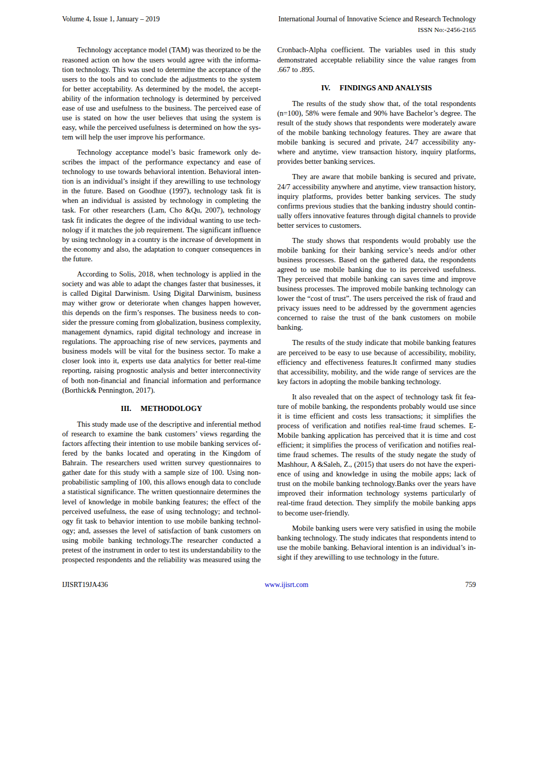Volume 4, Issue 1, January – 2019 International Journal of Innovative Science and Research Technology
ISSN No:-2456-2165
Technology acceptance model (TAM) was theorized to be the reasoned action on how the users would agree with the information technology. This was used to determine the acceptance of the users to the tools and to conclude the adjustments to the system for better acceptability. As determined by the model, the acceptability of the information technology is determined by perceived ease of use and usefulness to the business. The perceived ease of use is stated on how the user believes that using the system is easy, while the perceived usefulness is determined on how the system will help the user improve his performance.
Technology acceptance model’s basic framework only describes the impact of the performance expectancy and ease of technology to use towards behavioral intention. Behavioral intention is an individual’s insight if they arewilling to use technology in the future. Based on Goodhue (1997), technology task fit is when an individual is assisted by technology in completing the task. For other researchers (Lam, Cho &Qu, 2007), technology task fit indicates the degree of the individual wanting to use technology if it matches the job requirement. The significant influence by using technology in a country is the increase of development in the economy and also, the adaptation to conquer consequences in the future.
According to Solis, 2018, when technology is applied in the society and was able to adapt the changes faster that businesses, it is called Digital Darwinism. Using Digital Darwinism, business may wither grow or deteriorate when changes happen however, this depends on the firm’s responses. The business needs to consider the pressure coming from globalization, business complexity, management dynamics, rapid digital technology and increase in regulations. The approaching rise of new services, payments and business models will be vital for the business sector. To make a closer look into it, experts use data analytics for better real-time reporting, raising prognostic analysis and better interconnectivity of both non-financial and financial information and performance (Borthick& Pennington, 2017).
III. Methodology
This study made use of the descriptive and inferential method of research to examine the bank customers’ views regarding the factors affecting their intention to use mobile banking services offered by the banks located and operating in the Kingdom of Bahrain. The researchers used written survey questionnaires to gather date for this study with a sample size of 100. Using non-probabilistic sampling of 100, this allows enough data to conclude a statistical significance. The written questionnaire determines the level of knowledge in mobile banking features; the effect of the perceived usefulness, the ease of using technology; and technology fit task to behavior intention to use mobile banking technology; and, assesses the level of satisfaction of bank customers on using mobile banking technology.The researcher conducted a pretest of the instrument in order to test its understandability to the prospected respondents and the reliability was measured using the Cronbach-Alpha coefficient. The variables used in this study demonstrated acceptable reliability since the value ranges from .667 to .895.
IV. Findings and Analysis
The results of the study show that, of the total respondents (n=100), 58% were female and 90% have Bachelor’s degree. The result of the study shows that respondents were moderately aware of the mobile banking technology features. They are aware that mobile banking is secured and private, 24/7 accessibility anywhere and anytime, view transaction history, inquiry platforms, provides better banking services.
They are aware that mobile banking is secured and private, 24/7 accessibility anywhere and anytime, view transaction history, inquiry platforms, provides better banking services. The study confirms previous studies that the banking industry should continually offers innovative features through digital channels to provide better services to customers.
The study shows that respondents would probably use the mobile banking for their banking service’s needs and/or other business processes. Based on the gathered data, the respondents agreed to use mobile banking due to its perceived usefulness. They perceived that mobile banking can saves time and improve business processes. The improved mobile banking technology can lower the “cost of trust”. The users perceived the risk of fraud and privacy issues need to be addressed by the government agencies concerned to raise the trust of the bank customers on mobile banking.
The results of the study indicate that mobile banking features are perceived to be easy to use because of accessibility, mobility, efficiency and effectiveness features.It confirmed many studies that accessibility, mobility, and the wide range of services are the key factors in adopting the mobile banking technology.
It also revealed that on the aspect of technology task fit feature of mobile banking, the respondents probably would use since it is time efficient and costs less transactions; it simplifies the process of verification and notifies real-time fraud schemes. E-Mobile banking application has perceived that it is time and cost efficient; it simplifies the process of verification and notifies real-time fraud schemes. The results of the study negate the study of Mashhour, A &Saleh, Z., (2015) that users do not have the experience of using and knowledge in using the mobile apps; lack of trust on the mobile banking technology.Banks over the years have improved their information technology systems particularly of real-time fraud detection. They simplify the mobile banking apps to become user-friendly.
Mobile banking users were very satisfied in using the mobile banking technology. The study indicates that respondents intend to use the mobile banking. Behavioral intention is an individual’s insight if they arewilling to use technology in the future.
IJISRT19JA436 www.ijisrt.com 759